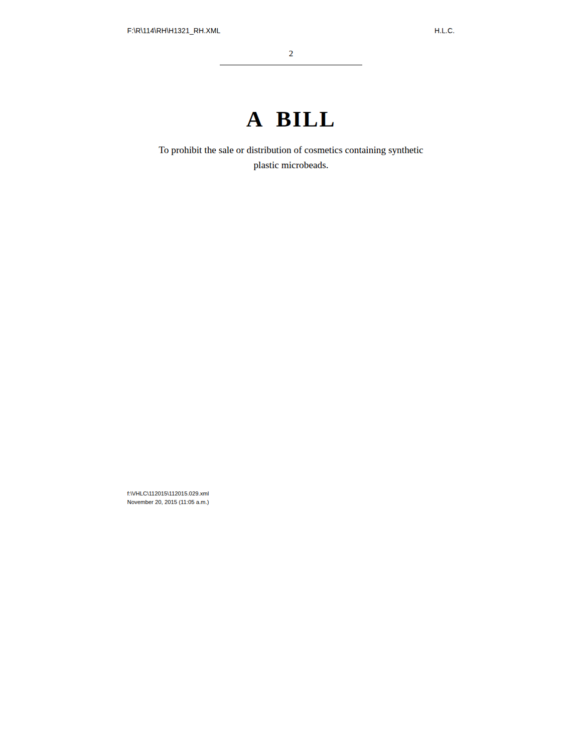F:\R\114\RH\H1321_RH.XML
H.L.C.
2
A BILL
To prohibit the sale or distribution of cosmetics containing synthetic plastic microbeads.
f:\VHLC\112015\112015.029.xml
November 20, 2015 (11:05 a.m.)